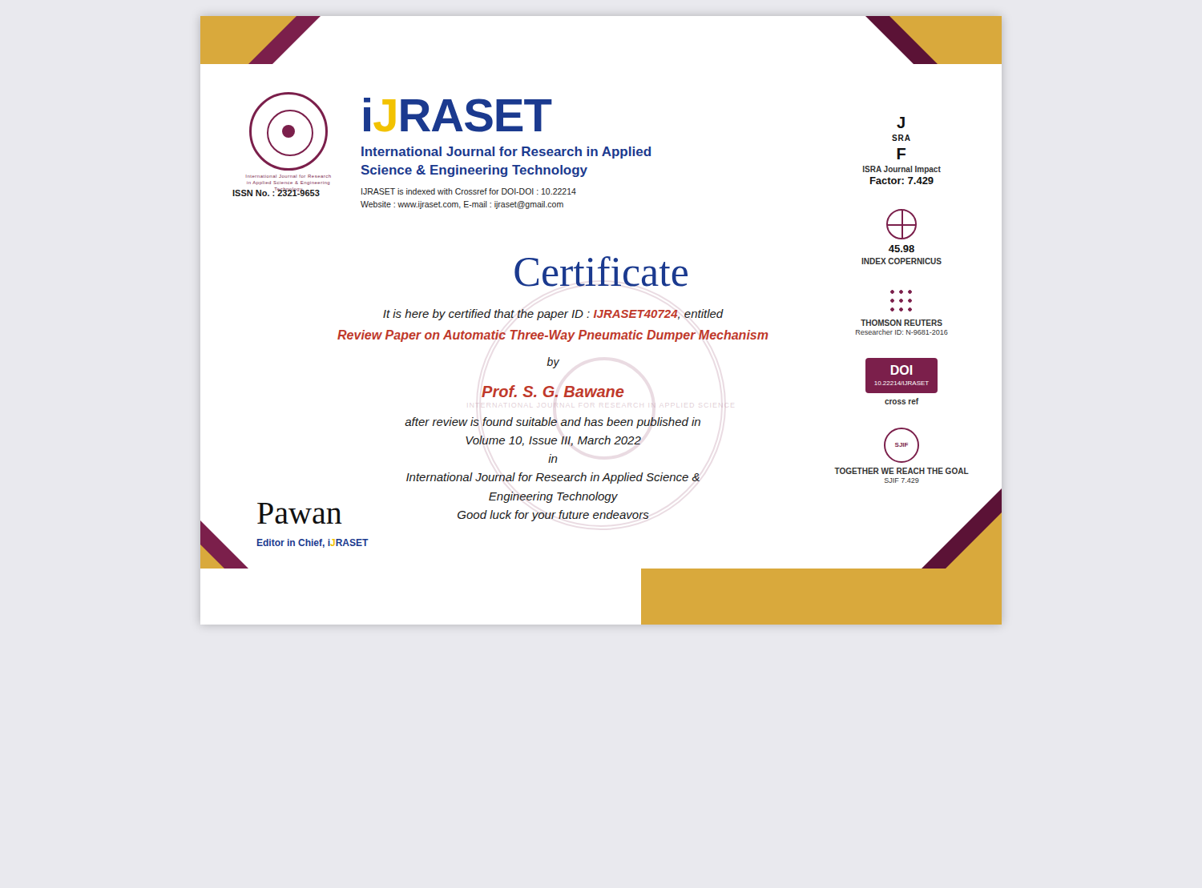International Journal for Research in Applied Science & Engineering Technology
ISSN No. : 2321-9653
iJRASET
International Journal for Research in Applied
Science & Engineering Technology
IJRASET is indexed with Crossref for DOI-DOI : 10.22214
Website : www.ijraset.com, E-mail : ijraset@gmail.com
Certificate
JSRAF
ISRA Journal Impact Factor: 7.429
45.98 INDEX COPERNICUS
THOMSON REUTERS Researcher ID: N-9681-2016
DOI10.22214/IJRASET
cross ref
SJIF
TOGETHER WE REACH THE GOAL SJIF 7.429
INTERNATIONAL JOURNAL FOR RESEARCH IN APPLIED SCIENCE
It is here by certified that the paper ID : IJRASET40724, entitled Review Paper on Automatic Three-Way Pneumatic Dumper Mechanism by Prof. S. G. Bawane after review is found suitable and has been published in Volume 10, Issue III, March 2022 in International Journal for Research in Applied Science & Engineering Technology Good luck for your future endeavors
Pawan
Editor in Chief, iJRASET